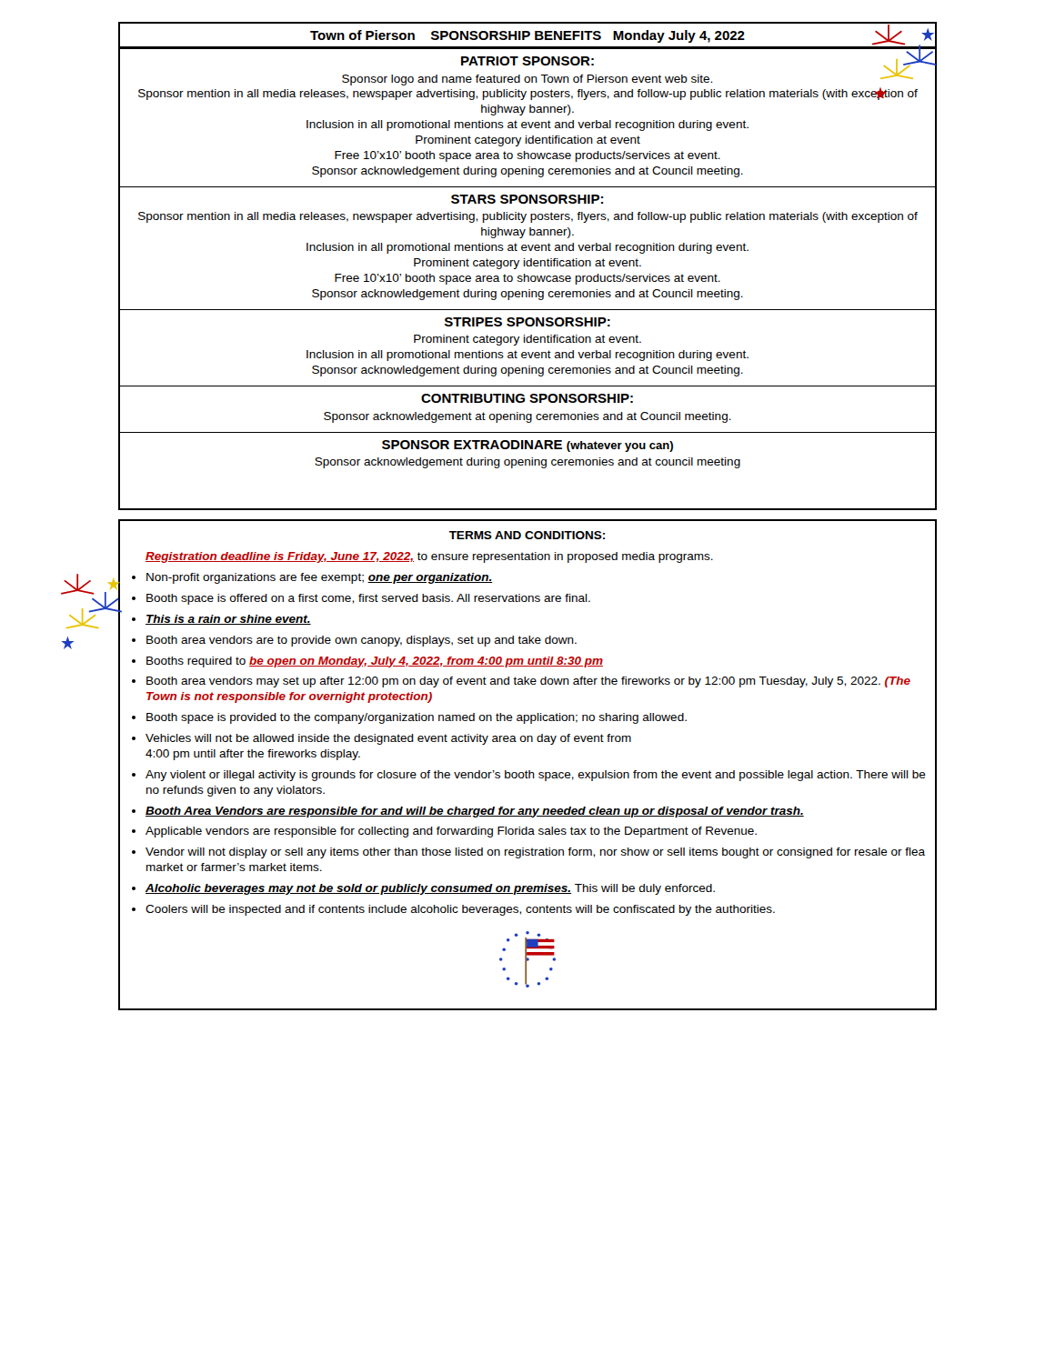| Town of Pierson SPONSORSHIP BENEFITS Monday July 4, 2022 |
| PATRIOT SPONSOR: Sponsor logo and name featured on Town of Pierson event web site. Sponsor mention in all media releases, newspaper advertising, publicity posters, flyers, and follow-up public relation materials (with exception of highway banner). Inclusion in all promotional mentions at event and verbal recognition during event. Prominent category identification at event Free 10’x10’ booth space area to showcase products/services at event. Sponsor acknowledgement during opening ceremonies and at Council meeting. |
| STARS SPONSORSHIP: Sponsor mention in all media releases, newspaper advertising, publicity posters, flyers, and follow-up public relation materials (with exception of highway banner). Inclusion in all promotional mentions at event and verbal recognition during event. Prominent category identification at event. Free 10’x10’ booth space area to showcase products/services at event. Sponsor acknowledgement during opening ceremonies and at Council meeting. |
| STRIPES SPONSORSHIP: Prominent category identification at event. Inclusion in all promotional mentions at event and verbal recognition during event. Sponsor acknowledgement during opening ceremonies and at Council meeting. |
| CONTRIBUTING SPONSORSHIP: Sponsor acknowledgement at opening ceremonies and at Council meeting. |
| SPONSOR EXTRAODINARE (whatever you can) Sponsor acknowledgement during opening ceremonies and at council meeting |
| TERMS AND CONDITIONS: Registration deadline is Friday, June 17, 2022, to ensure representation in proposed media programs. Non-profit organizations are fee exempt; one per organization. Booth space is offered on a first come, first served basis. All reservations are final. This is a rain or shine event. Booth area vendors are to provide own canopy, displays, set up and take down. Booths required to be open on Monday, July 4, 2022, from 4:00 pm until 8:30 pm Booth area vendors may set up after 12:00 pm on day of event and take down after the fireworks or by 12:00 pm Tuesday, July 5, 2022. (The Town is not responsible for overnight protection) Booth space is provided to the company/organization named on the application; no sharing allowed. Vehicles will not be allowed inside the designated event activity area on day of event from 4:00 pm until after the fireworks display. Any violent or illegal activity is grounds for closure of the vendor’s booth space, expulsion from the event and possible legal action. There will be no refunds given to any violators. Booth Area Vendors are responsible for and will be charged for any needed clean up or disposal of vendor trash. Applicable vendors are responsible for collecting and forwarding Florida sales tax to the Department of Revenue. Vendor will not display or sell any items other than those listed on registration form, nor show or sell items bought or consigned for resale or flea market or farmer’s market items. Alcoholic beverages may not be sold or publicly consumed on premises. This will be duly enforced. Coolers will be inspected and if contents include alcoholic beverages, contents will be confiscated by the authorities. |